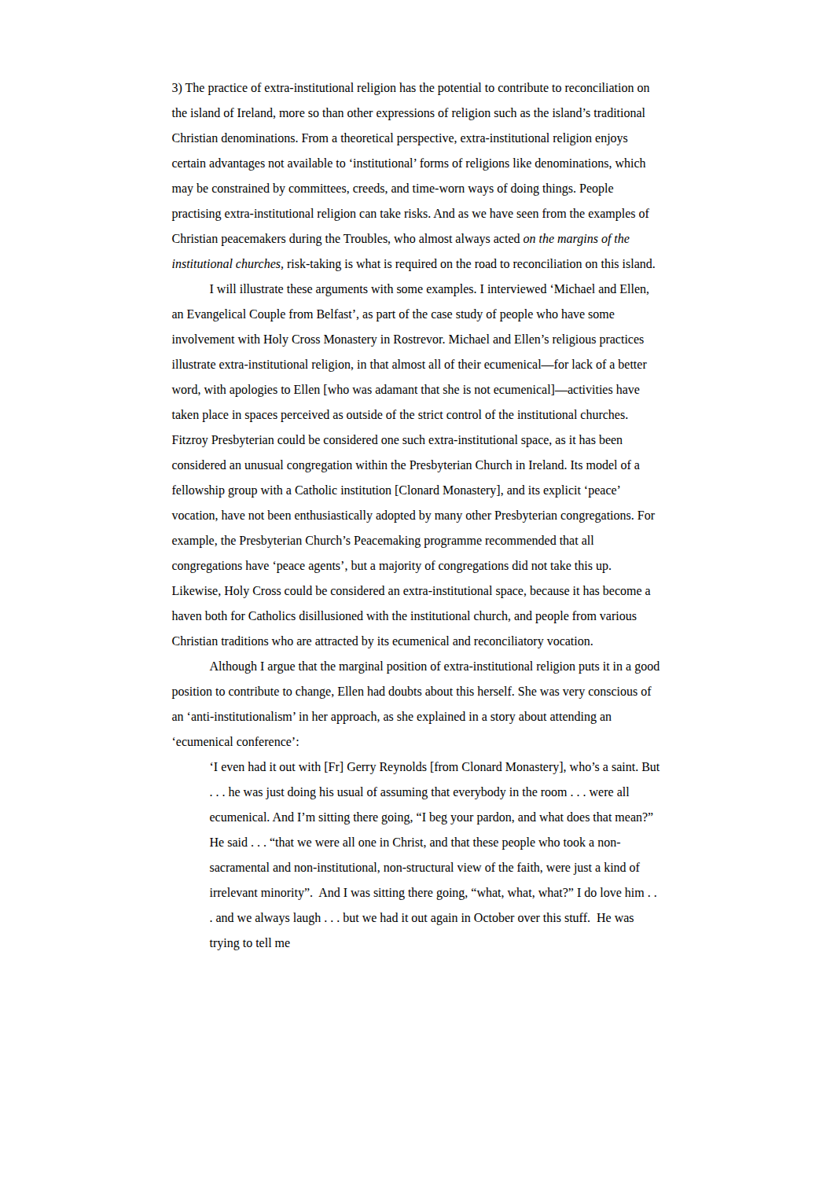3) The practice of extra-institutional religion has the potential to contribute to reconciliation on the island of Ireland, more so than other expressions of religion such as the island’s traditional Christian denominations. From a theoretical perspective, extra-institutional religion enjoys certain advantages not available to ‘institutional’ forms of religions like denominations, which may be constrained by committees, creeds, and time-worn ways of doing things. People practising extra-institutional religion can take risks. And as we have seen from the examples of Christian peacemakers during the Troubles, who almost always acted on the margins of the institutional churches, risk-taking is what is required on the road to reconciliation on this island.
I will illustrate these arguments with some examples. I interviewed ‘Michael and Ellen, an Evangelical Couple from Belfast’, as part of the case study of people who have some involvement with Holy Cross Monastery in Rostrevor. Michael and Ellen’s religious practices illustrate extra-institutional religion, in that almost all of their ecumenical—for lack of a better word, with apologies to Ellen [who was adamant that she is not ecumenical]—activities have taken place in spaces perceived as outside of the strict control of the institutional churches. Fitzroy Presbyterian could be considered one such extra-institutional space, as it has been considered an unusual congregation within the Presbyterian Church in Ireland. Its model of a fellowship group with a Catholic institution [Clonard Monastery], and its explicit ‘peace’ vocation, have not been enthusiastically adopted by many other Presbyterian congregations. For example, the Presbyterian Church’s Peacemaking programme recommended that all congregations have ‘peace agents’, but a majority of congregations did not take this up. Likewise, Holy Cross could be considered an extra-institutional space, because it has become a haven both for Catholics disillusioned with the institutional church, and people from various Christian traditions who are attracted by its ecumenical and reconciliatory vocation.
Although I argue that the marginal position of extra-institutional religion puts it in a good position to contribute to change, Ellen had doubts about this herself. She was very conscious of an ‘anti-institutionalism’ in her approach, as she explained in a story about attending an ‘ecumenical conference’:
‘I even had it out with [Fr] Gerry Reynolds [from Clonard Monastery], who’s a saint. But . . . he was just doing his usual of assuming that everybody in the room . . . were all ecumenical. And I’m sitting there going, “I beg your pardon, and what does that mean?” He said . . . “that we were all one in Christ, and that these people who took a non-sacramental and non-institutional, non-structural view of the faith, were just a kind of irrelevant minority”. And I was sitting there going, “what, what, what?” I do love him . . . and we always laugh . . . but we had it out again in October over this stuff. He was trying to tell me